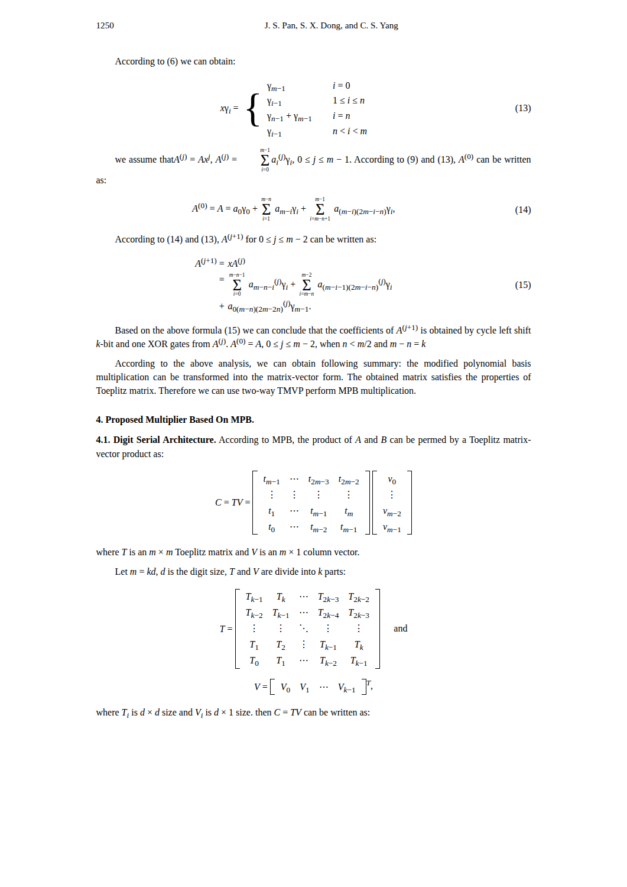1250 J. S. Pan, S. X. Dong, and C. S. Yang
According to (6) we can obtain:
xγi = { γm−1 i = 0 γi−11 ≤ i ≤ n γn−1 + γm−1 i = n γi−1 n < i < m
(13)
we assume thatA(j) = Axj, A(j) = m−1 Σi=0 ai(j)γi, 0 ≤ j ≤ m − 1. According to (9) and (13), A(0) can be written as:
A(0) = A = a0γ0 + m−n Σi=1 am−iγi + m−1 Σi=m−n+1 a(m−i)(2m−i−n)γi,
(14)
According to (14) and (13), A(j+1) for 0 ≤ j ≤ m − 2 can be written as:
A(j+1) =xA(j) = m−n−1 Σi=0 am−n−i(j)γi + m−2 Σi=m−n a(m−i−1)(2m−i−n)(j)γi +a0(m−n)(2m−2n)(j)γm−1.
(15)
Based on the above formula (15) we can conclude that the coefficients of A(j+1) is obtained by cycle left shift k-bit and one XOR gates from A(j). A(0) = A, 0 ≤ j ≤ m − 2, when n < m/2 and m − n = k
According to the above analysis, we can obtain following summary: the modified polynomial basis multiplication can be transformed into the matrix-vector form. The obtained matrix satisfies the properties of Toeplitz matrix. Therefore we can use two-way TMVP perform MPB multiplication.
4. Proposed Multiplier Based On MPB.
4.1. Digit Serial Architecture. According to MPB, the product of A and B can be permed by a Toeplitz matrix-vector product as:
C = TV =
| t m −1 | ⋯ | t 2 m −3 | t 2 m −2 |
| ⋮ | ⋮ | ⋮ | ⋮ |
| t 1 | ⋯ | t m −1 | t m |
| t 0 | ⋯ | t m −2 | t m −1 |
| v 0 |
| ⋮ |
| v m −2 |
| v m −1 |
where T is an m × m Toeplitz matrix and V is an m × 1 column vector.
Let m = kd, d is the digit size, T and V are divide into k parts:
T =
| T k −1 | T k | ⋯ | T 2 k −3 | T 2 k −2 |
| T k −2 | T k −1 | ⋯ | T 2 k −4 | T 2 k −3 |
| ⋮ | ⋮ | ⋱ | ⋮ | ⋮ |
| T 1 | T 2 | ⋮ | T k −1 | T k |
| T 0 | T 1 | ⋯ | T k −2 | T k −1 |
and
V =
| V 0 | V 1 | ⋯ | V k −1 |
T,
where Ti is d × d size and Vi is d × 1 size. then C = TV can be written as: